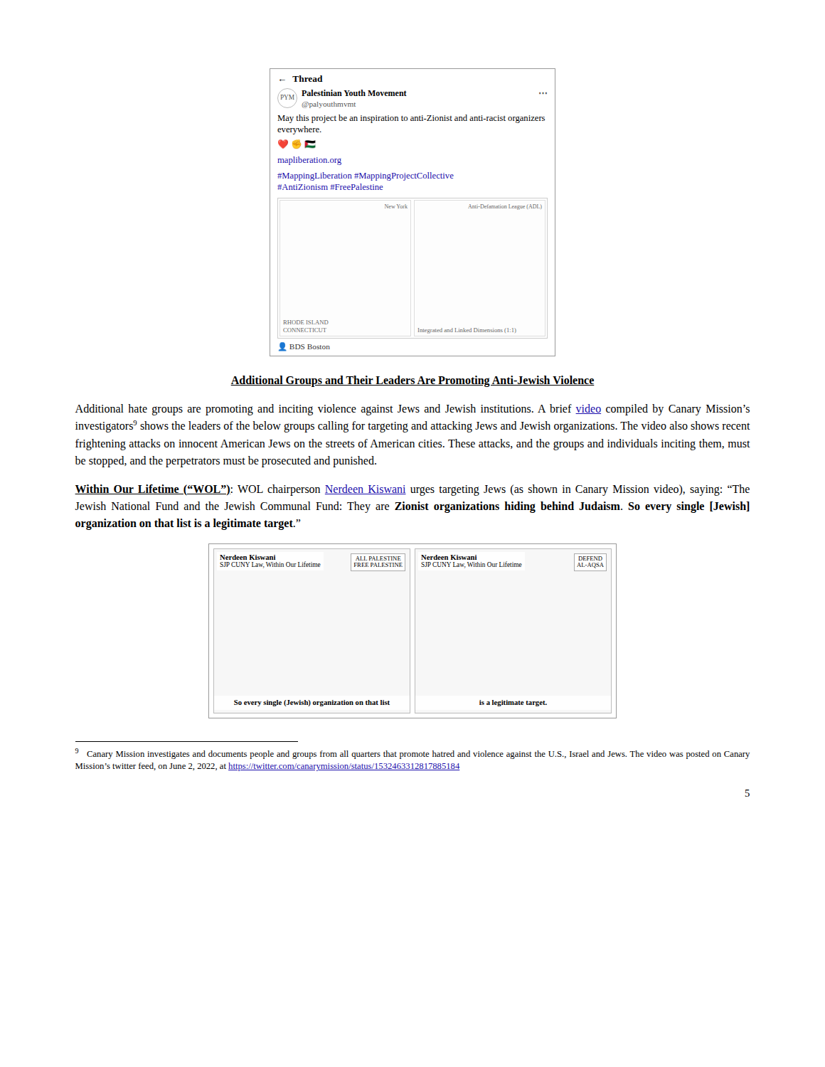←Thread
PYM
Palestinian Youth Movement
@palyouthmvmt
⋯
May this project be an inspiration to anti-Zionist and anti-racist organizers everywhere.
❤️ ✊ 🇵🇸
mapliberation.org
#MappingLiberation #MappingProjectCollective
#AntiZionism #FreePalestine
RHODE ISLAND
CONNECTICUT
New York
Anti-Defamation League (ADL)
Integrated and Linked Dimensions (1:1)
👤 BDS Boston
Additional Groups and Their Leaders Are Promoting Anti-Jewish Violence
Additional hate groups are promoting and inciting violence against Jews and Jewish institutions. A brief video compiled by Canary Mission’s investigators9 shows the leaders of the below groups calling for targeting and attacking Jews and Jewish organizations. The video also shows recent frightening attacks on innocent American Jews on the streets of American cities. These attacks, and the groups and individuals inciting them, must be stopped, and the perpetrators must be prosecuted and punished.
Within Our Lifetime (“WOL”): WOL chairperson Nerdeen Kiswani urges targeting Jews (as shown in Canary Mission video), saying: “The Jewish National Fund and the Jewish Communal Fund: They are Zionist organizations hiding behind Judaism. So every single [Jewish] organization on that list is a legitimate target.”
Nerdeen KiswaniSJP CUNY Law, Within Our Lifetime
ALL PALESTINE
FREE PALESTINE
So every single (Jewish) organization on that list
Nerdeen KiswaniSJP CUNY Law, Within Our Lifetime
DEFEND
AL-AQSA
is a legitimate target.
9 Canary Mission investigates and documents people and groups from all quarters that promote hatred and violence against the U.S., Israel and Jews. The video was posted on Canary Mission’s twitter feed, on June 2, 2022, at https://twitter.com/canarymission/status/1532463312817885184
5